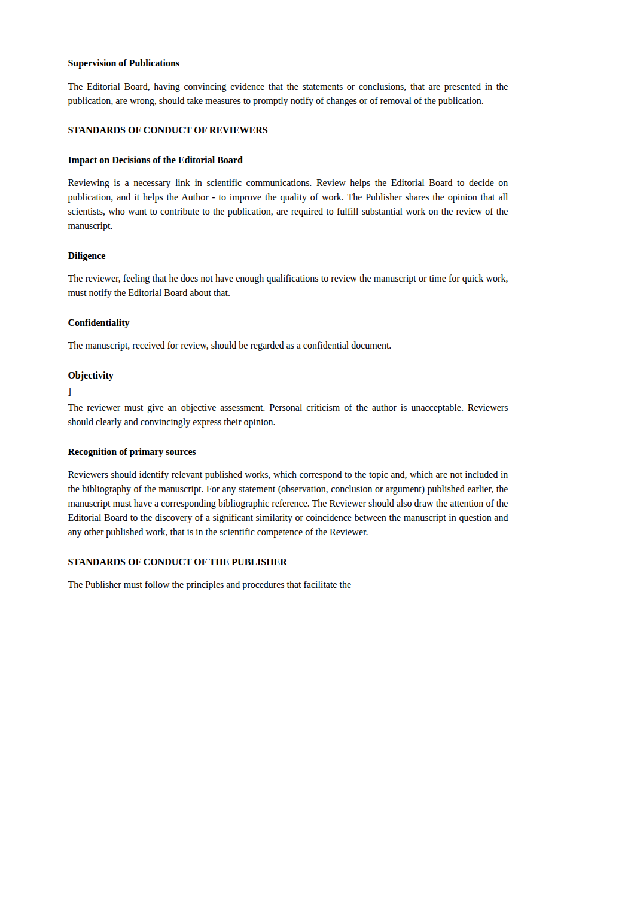Supervision of Publications
The Editorial Board, having convincing evidence that the statements or conclusions, that are presented in the publication, are wrong, should take measures to promptly notify of changes or of removal of the publication.
Standards of Conduct of Reviewers
Impact on Decisions of the Editorial Board
Reviewing is a necessary link in scientific communications. Review helps the Editorial Board to decide on publication, and it helps the Author - to improve the quality of work. The Publisher shares the opinion that all scientists, who want to contribute to the publication, are required to fulfill substantial work on the review of the manuscript.
Diligence
The reviewer, feeling that he does not have enough qualifications to review the manuscript or time for quick work, must notify the Editorial Board about that.
Confidentiality
The manuscript, received for review, should be regarded as a confidential document.
Objectivity
]
The reviewer must give an objective assessment. Personal criticism of the author is unacceptable. Reviewers should clearly and convincingly express their opinion.
Recognition of primary sources
Reviewers should identify relevant published works, which correspond to the topic and, which are not included in the bibliography of the manuscript. For any statement (observation, conclusion or argument) published earlier, the manuscript must have a corresponding bibliographic reference. The Reviewer should also draw the attention of the Editorial Board to the discovery of a significant similarity or coincidence between the manuscript in question and any other published work, that is in the scientific competence of the Reviewer.
Standards of Conduct of the Publisher
The Publisher must follow the principles and procedures that facilitate the